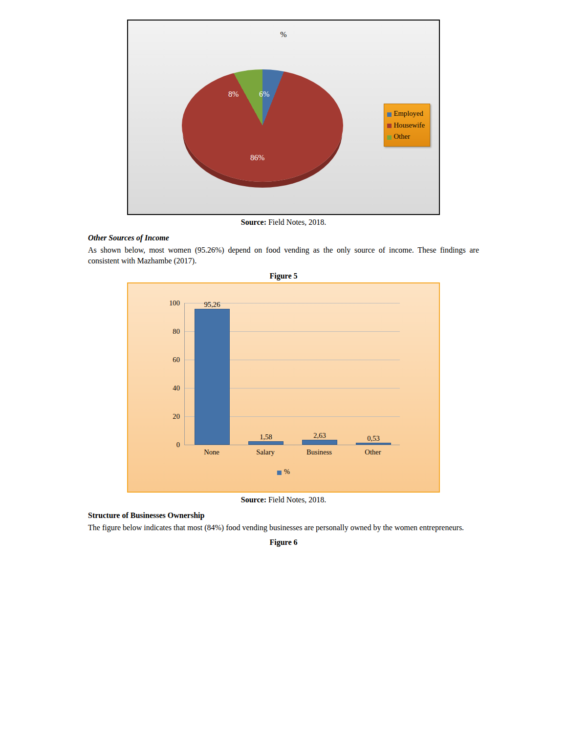%
6%
8%
86%
Employed
Housewife
Other
Source: Field Notes, 2018.
Other Sources of Income
As shown below, most women (95.26%) depend on food vending as the only source of income. These findings are consistent with Mazhambe (2017).
Figure 5
100 80 60 40 20 0
95,26
1,58
2,63
0,53
None
Salary
Business
Other
%
Source: Field Notes, 2018.
Structure of Businesses Ownership
The figure below indicates that most (84%) food vending businesses are personally owned by the women entrepreneurs.
Figure 6